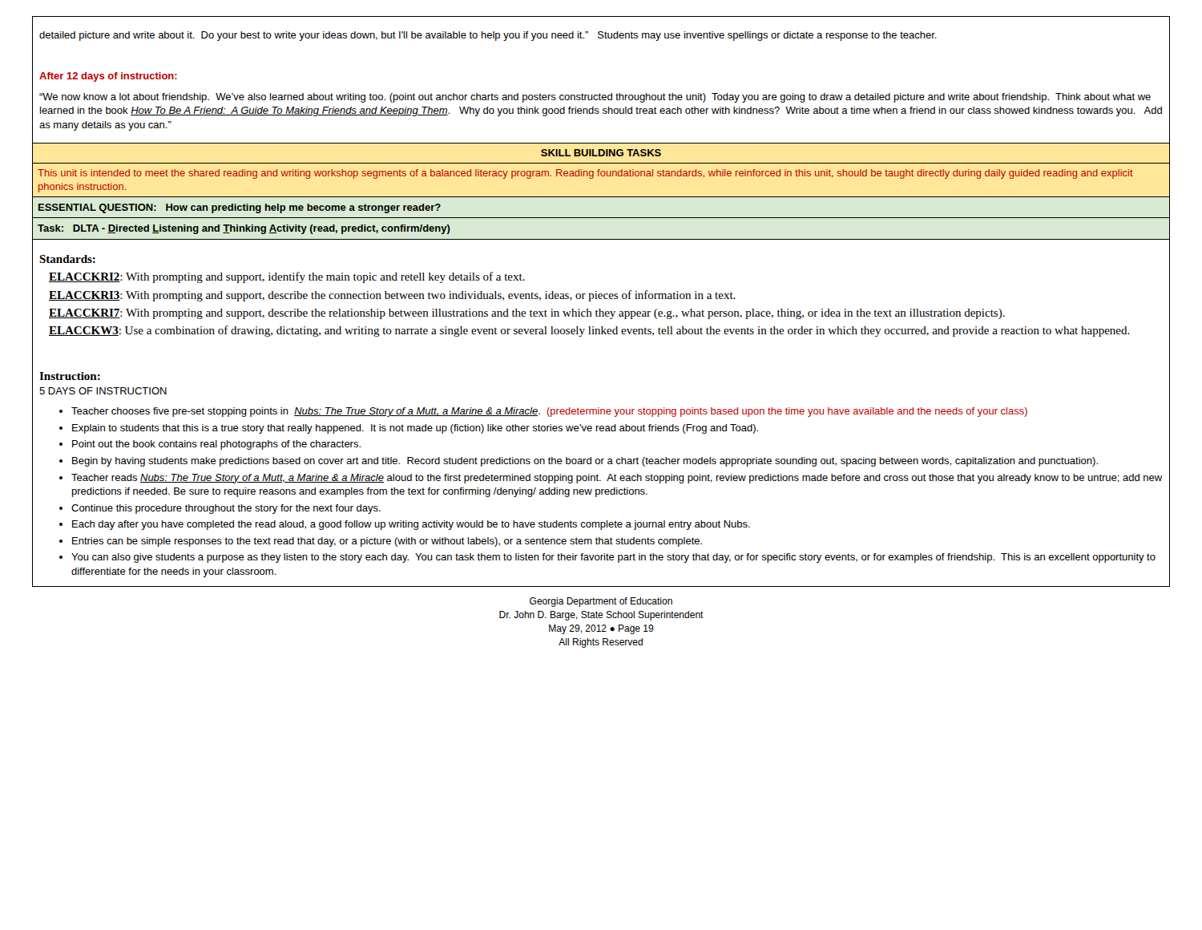detailed picture and write about it. Do your best to write your ideas down, but I'll be available to help you if you need it.” Students may use inventive spellings or dictate a response to the teacher.
After 12 days of instruction:
“We now know a lot about friendship. We’ve also learned about writing too. (point out anchor charts and posters constructed throughout the unit) Today you are going to draw a detailed picture and write about friendship. Think about what we learned in the book How To Be A Friend: A Guide To Making Friends and Keeping Them. Why do you think good friends should treat each other with kindness? Write about a time when a friend in our class showed kindness towards you. Add as many details as you can.”
SKILL BUILDING TASKS
This unit is intended to meet the shared reading and writing workshop segments of a balanced literacy program. Reading foundational standards, while reinforced in this unit, should be taught directly during daily guided reading and explicit phonics instruction.
ESSENTIAL QUESTION: How can predicting help me become a stronger reader?
Task: DLTA - Directed Listening and Thinking Activity (read, predict, confirm/deny)
Standards:
ELACCKRI2: With prompting and support, identify the main topic and retell key details of a text.
ELACCKRI3: With prompting and support, describe the connection between two individuals, events, ideas, or pieces of information in a text.
ELACCKRI7: With prompting and support, describe the relationship between illustrations and the text in which they appear (e.g., what person, place, thing, or idea in the text an illustration depicts).
ELACCKW3: Use a combination of drawing, dictating, and writing to narrate a single event or several loosely linked events, tell about the events in the order in which they occurred, and provide a reaction to what happened.
Instruction:
5 DAYS OF INSTRUCTION
Teacher chooses five pre-set stopping points in Nubs: The True Story of a Mutt, a Marine & a Miracle. (predetermine your stopping points based upon the time you have available and the needs of your class)
Explain to students that this is a true story that really happened. It is not made up (fiction) like other stories we’ve read about friends (Frog and Toad).
Point out the book contains real photographs of the characters.
Begin by having students make predictions based on cover art and title. Record student predictions on the board or a chart (teacher models appropriate sounding out, spacing between words, capitalization and punctuation).
Teacher reads Nubs: The True Story of a Mutt, a Marine & a Miracle aloud to the first predetermined stopping point. At each stopping point, review predictions made before and cross out those that you already know to be untrue; add new predictions if needed. Be sure to require reasons and examples from the text for confirming /denying/ adding new predictions.
Continue this procedure throughout the story for the next four days.
Each day after you have completed the read aloud, a good follow up writing activity would be to have students complete a journal entry about Nubs.
Entries can be simple responses to the text read that day, or a picture (with or without labels), or a sentence stem that students complete.
You can also give students a purpose as they listen to the story each day. You can task them to listen for their favorite part in the story that day, or for specific story events, or for examples of friendship. This is an excellent opportunity to differentiate for the needs in your classroom.
Georgia Department of Education
Dr. John D. Barge, State School Superintendent
May 29, 2012 ● Page 19
All Rights Reserved